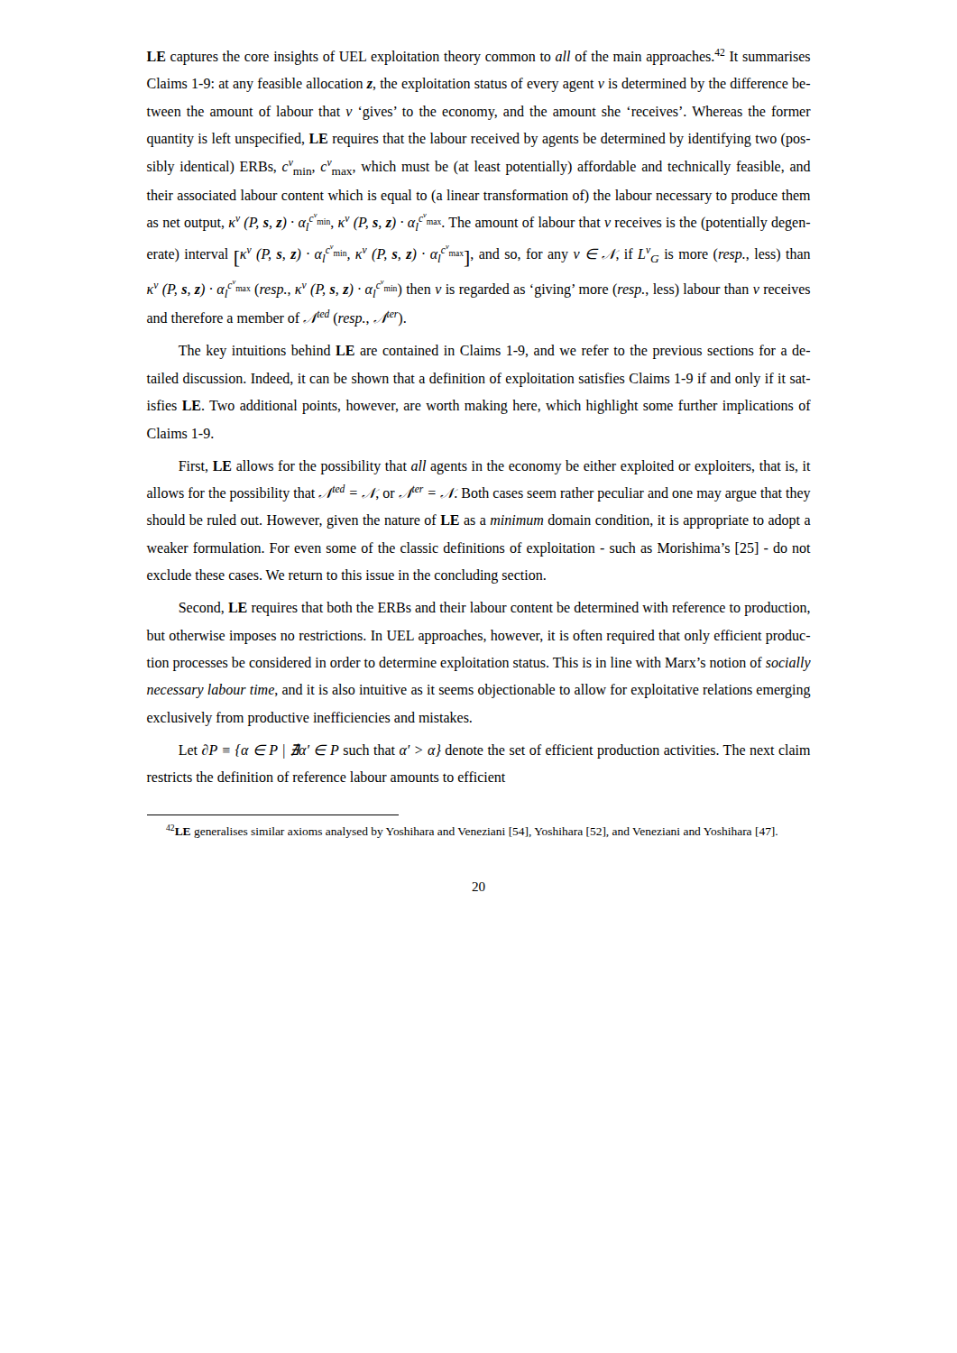LE captures the core insights of UEL exploitation theory common to all of the main approaches.42 It summarises Claims 1-9: at any feasible allocation z, the exploitation status of every agent ν is determined by the difference between the amount of labour that ν ‘gives’ to the economy, and the amount she ‘receives’. Whereas the former quantity is left unspecified, LE requires that the labour received by agents be determined by identifying two (possibly identical) ERBs, cνmin, cνmax, which must be (at least potentially) affordable and technically feasible, and their associated labour content which is equal to (a linear transformation of) the labour necessary to produce them as net output, κν (P, s, z) · αlcνmin, κν (P, s, z) · αlcνmax. The amount of labour that ν receives is the (potentially degenerate) interval [κν (P, s, z) · αlcνmin, κν (P, s, z) · αlcνmax], and so, for any ν ∈ 𝒩, if LνG is more (resp., less) than κν (P, s, z) · αlcνmax (resp., κν (P, s, z) · αlcνmin) then ν is regarded as ‘giving’ more (resp., less) labour than ν receives and therefore a member of 𝒩ted (resp., 𝒩ter).
The key intuitions behind LE are contained in Claims 1-9, and we refer to the previous sections for a detailed discussion. Indeed, it can be shown that a definition of exploitation satisfies Claims 1-9 if and only if it satisfies LE. Two additional points, however, are worth making here, which highlight some further implications of Claims 1-9.
First, LE allows for the possibility that all agents in the economy be either exploited or exploiters, that is, it allows for the possibility that 𝒩ted = 𝒩, or 𝒩ter = 𝒩. Both cases seem rather peculiar and one may argue that they should be ruled out. However, given the nature of LE as a minimum domain condition, it is appropriate to adopt a weaker formulation. For even some of the classic definitions of exploitation - such as Morishima’s [25] - do not exclude these cases. We return to this issue in the concluding section.
Second, LE requires that both the ERBs and their labour content be determined with reference to production, but otherwise imposes no restrictions. In UEL approaches, however, it is often required that only efficient production processes be considered in order to determine exploitation status. This is in line with Marx’s notion of socially necessary labour time, and it is also intuitive as it seems objectionable to allow for exploitative relations emerging exclusively from productive inefficiencies and mistakes.
Let ∂P ≡ {α ∈ P | ∄α′ ∈ P such that α′ > α} denote the set of efficient production activities. The next claim restricts the definition of reference labour amounts to efficient
42LE generalises similar axioms analysed by Yoshihara and Veneziani [54], Yoshihara [52], and Veneziani and Yoshihara [47].
20